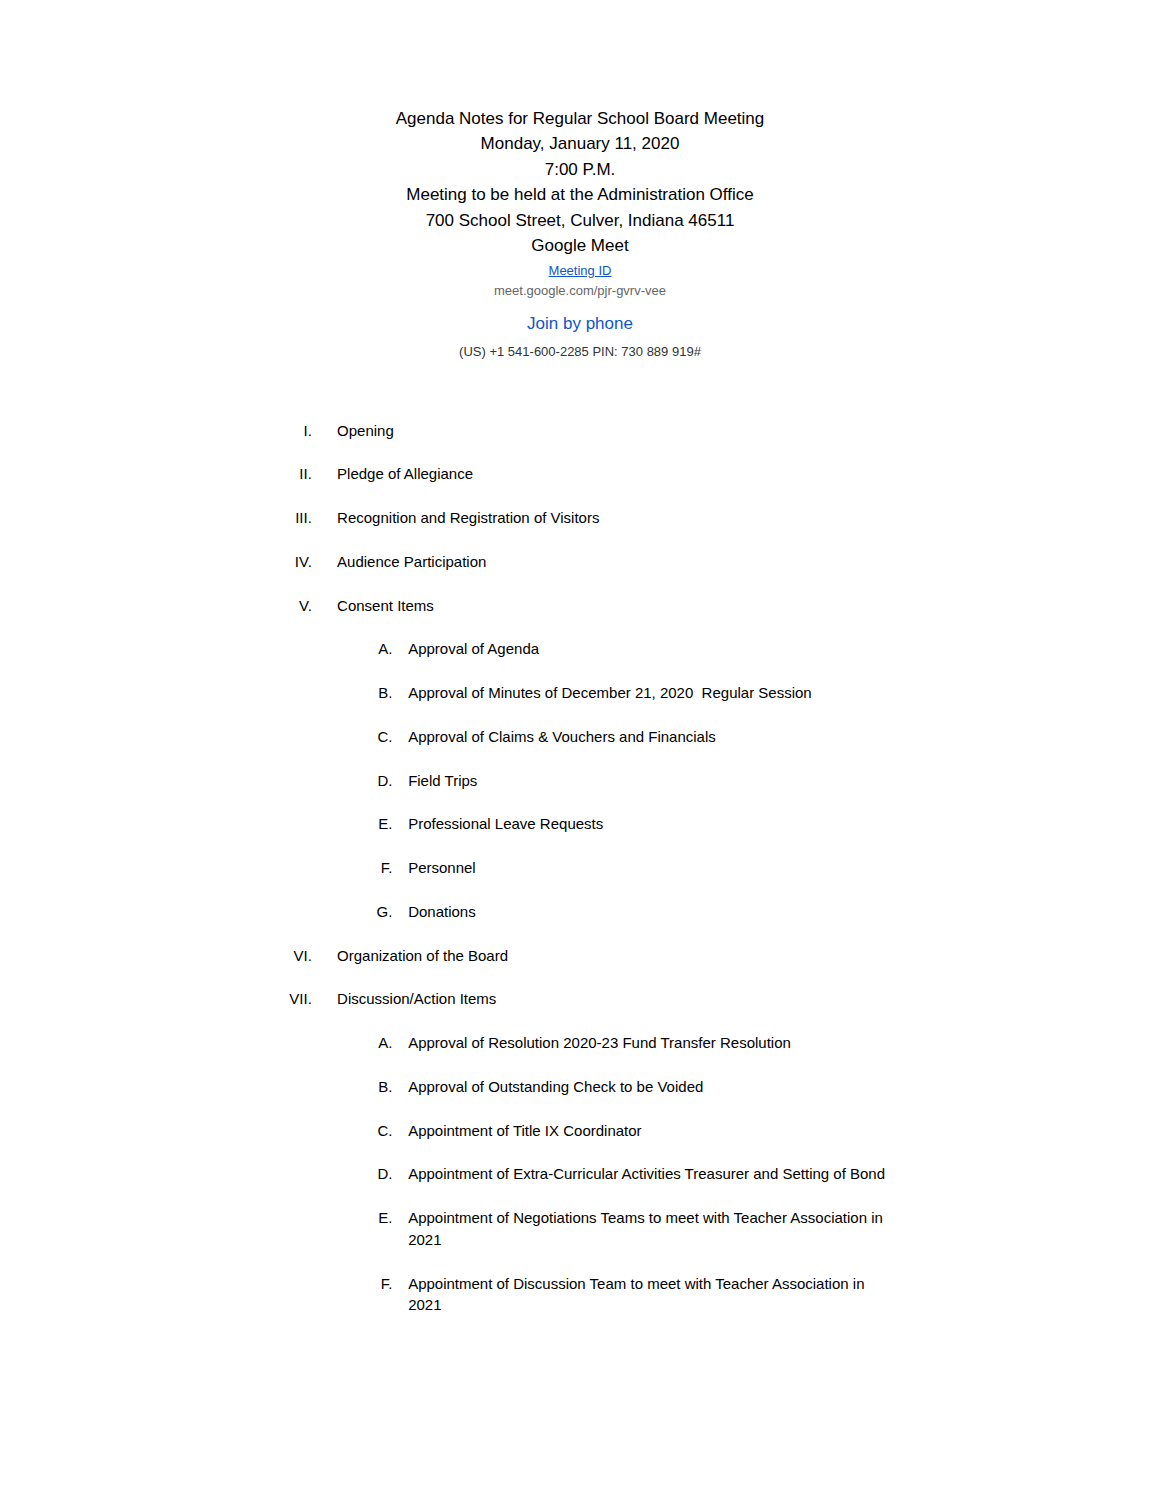Agenda Notes for Regular School Board Meeting Monday, January 11, 2020 7:00 P.M. Meeting to be held at the Administration Office 700 School Street, Culver, Indiana 46511 Google Meet Meeting ID meet.google.com/pjr-gvrv-vee Join by phone (US) +1 541-600-2285 PIN: 730 889 919#
Opening
Pledge of Allegiance
Recognition and Registration of Visitors
Audience Participation
Consent Items
Approval of Agenda
Approval of Minutes of December 21, 2020 Regular Session
Approval of Claims & Vouchers and Financials
Field Trips
Professional Leave Requests
Personnel
Donations
Organization of the Board
Discussion/Action Items
Approval of Resolution 2020-23 Fund Transfer Resolution
Approval of Outstanding Check to be Voided
Appointment of Title IX Coordinator
Appointment of Extra-Curricular Activities Treasurer and Setting of Bond
Appointment of Negotiations Teams to meet with Teacher Association in 2021
Appointment of Discussion Team to meet with Teacher Association in 2021